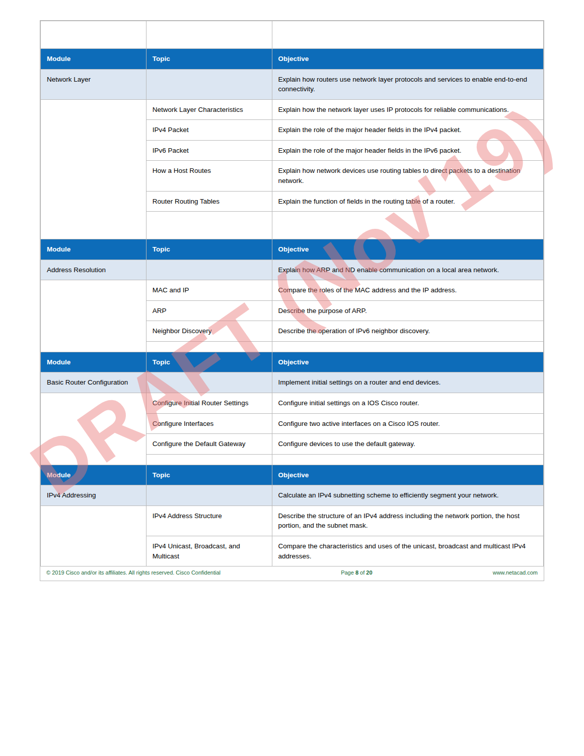DRAFT (Nov'19)
| Module | Topic | Objective |
| --- | --- | --- |
| Network Layer | | Explain how routers use network layer protocols and services to enable end-to-end connectivity. |
| | Network Layer Characteristics | Explain how the network layer uses IP protocols for reliable communications. |
| IPv4 Packet | Explain the role of the major header fields in the IPv4 packet. |
| IPv6 Packet | Explain the role of the major header fields in the IPv6 packet. |
| How a Host Routes | Explain how network devices use routing tables to direct packets to a destination network. |
| Router Routing Tables | Explain the function of fields in the routing table of a router. |
| Module | Topic | Objective |
| Address Resolution | | Explain how ARP and ND enable communication on a local area network. |
| | MAC and IP | Compare the roles of the MAC address and the IP address. |
| ARP | Describe the purpose of ARP. |
| Neighbor Discovery | Describe the operation of IPv6 neighbor discovery. |
| Module | Topic | Objective |
| Basic Router Configuration | | Implement initial settings on a router and end devices. |
| | Configure Initial Router Settings | Configure initial settings on a IOS Cisco router. |
| Configure Interfaces | Configure two active interfaces on a Cisco IOS router. |
| Configure the Default Gateway | Configure devices to use the default gateway. |
| Module | Topic | Objective |
| IPv4 Addressing | | Calculate an IPv4 subnetting scheme to efficiently segment your network. |
| | IPv4 Address Structure | Describe the structure of an IPv4 address including the network portion, the host portion, and the subnet mask. |
| IPv4 Unicast, Broadcast, and Multicast | Compare the characteristics and uses of the unicast, broadcast and multicast IPv4 addresses. |
© 2019 Cisco and/or its affiliates. All rights reserved. Cisco Confidential
Page 8 of 20
www.netacad.com